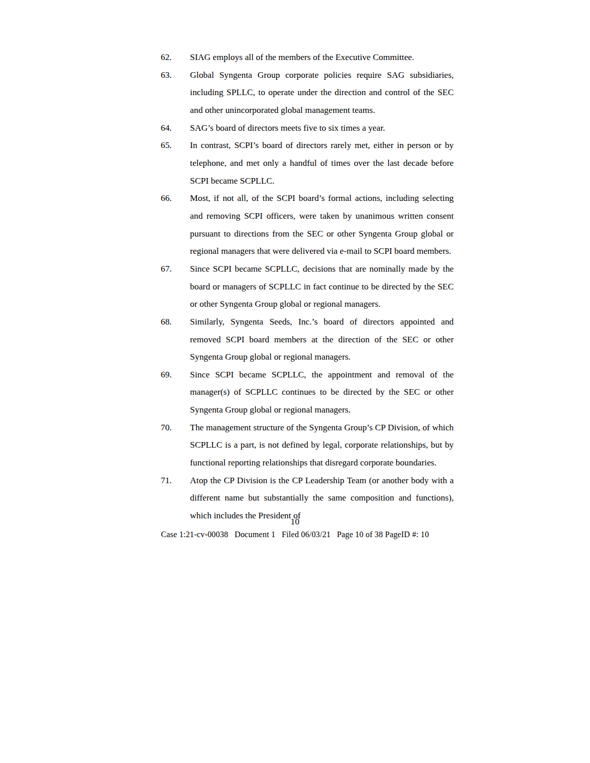62.
SIAG employs all of the members of the Executive Committee.
63.
Global Syngenta Group corporate policies require SAG subsidiaries, including SPLLC, to operate under the direction and control of the SEC and other unincorporated global management teams.
64.
SAG’s board of directors meets five to six times a year.
65.
In contrast, SCPI’s board of directors rarely met, either in person or by telephone, and met only a handful of times over the last decade before SCPI became SCPLLC.
66.
Most, if not all, of the SCPI board’s formal actions, including selecting and removing SCPI officers, were taken by unanimous written consent pursuant to directions from the SEC or other Syngenta Group global or regional managers that were delivered via e-mail to SCPI board members.
67.
Since SCPI became SCPLLC, decisions that are nominally made by the board or managers of SCPLLC in fact continue to be directed by the SEC or other Syngenta Group global or regional managers.
68.
Similarly, Syngenta Seeds, Inc.’s board of directors appointed and removed SCPI board members at the direction of the SEC or other Syngenta Group global or regional managers.
69.
Since SCPI became SCPLLC, the appointment and removal of the manager(s) of SCPLLC continues to be directed by the SEC or other Syngenta Group global or regional managers.
70.
The management structure of the Syngenta Group’s CP Division, of which SCPLLC is a part, is not defined by legal, corporate relationships, but by functional reporting relationships that disregard corporate boundaries.
71.
Atop the CP Division is the CP Leadership Team (or another body with a different name but substantially the same composition and functions), which includes the President of
10
Case 1:21-cv-00038 Document 1 Filed 06/03/21 Page 10 of 38 PageID #: 10